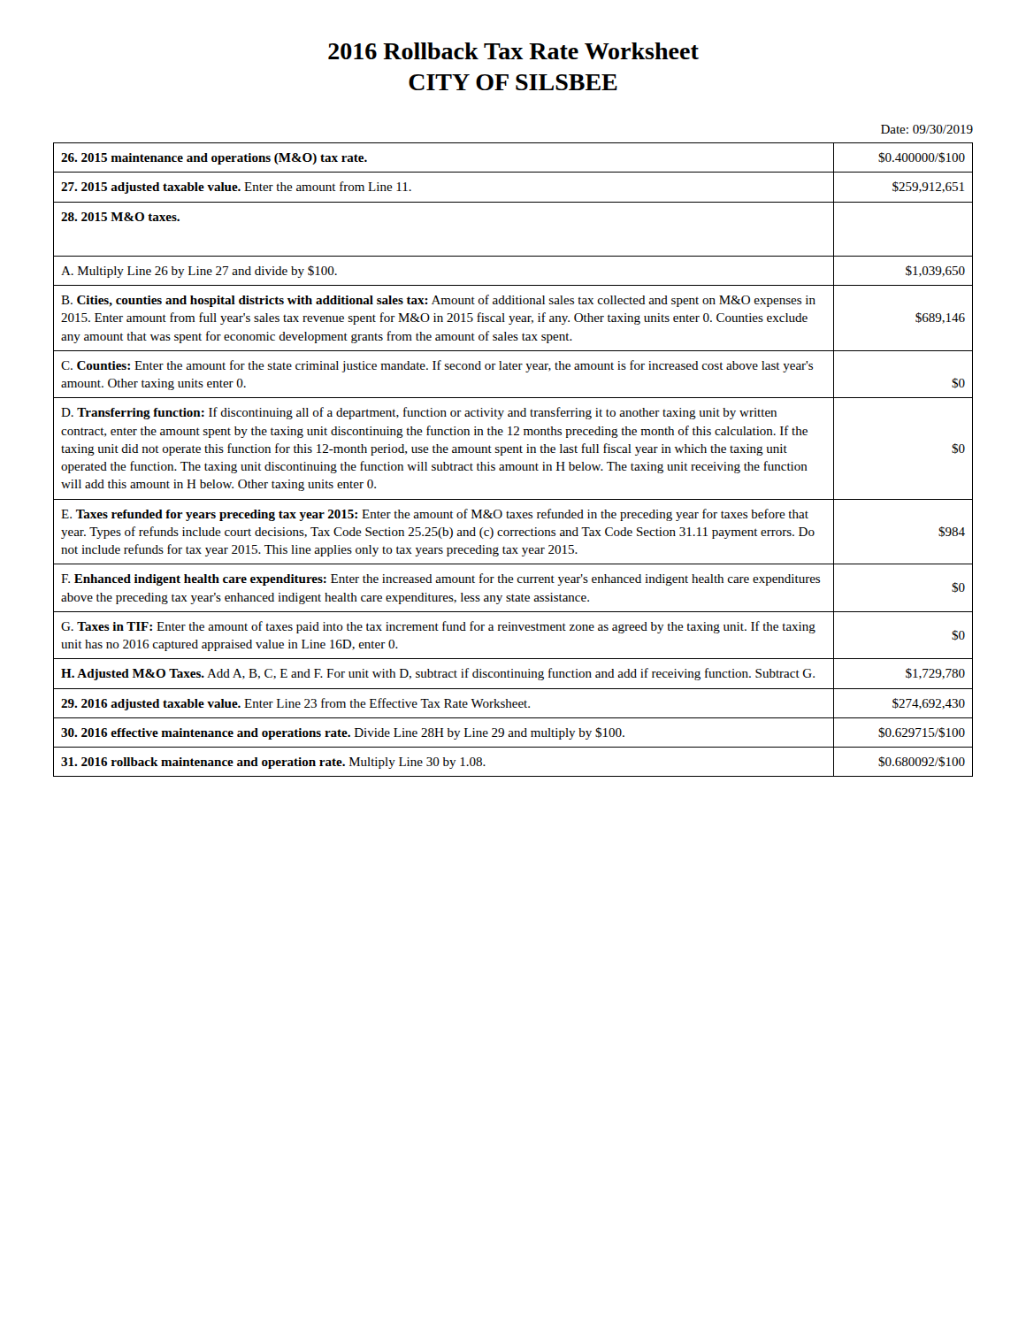2016 Rollback Tax Rate Worksheet
CITY OF SILSBEE
Date: 09/30/2019
| 26. 2015 maintenance and operations (M&O) tax rate. | $0.400000/$100 |
| 27. 2015 adjusted taxable value. Enter the amount from Line 11. | $259,912,651 |
| 28. 2015 M&O taxes. | |
| A. Multiply Line 26 by Line 27 and divide by $100. | $1,039,650 |
| B. Cities, counties and hospital districts with additional sales tax: Amount of additional sales tax collected and spent on M&O expenses in 2015. Enter amount from full year's sales tax revenue spent for M&O in 2015 fiscal year, if any. Other taxing units enter 0. Counties exclude any amount that was spent for economic development grants from the amount of sales tax spent. | $689,146 |
| C. Counties: Enter the amount for the state criminal justice mandate. If second or later year, the amount is for increased cost above last year's amount. Other taxing units enter 0. | $0 |
| D. Transferring function: If discontinuing all of a department, function or activity and transferring it to another taxing unit by written contract, enter the amount spent by the taxing unit discontinuing the function in the 12 months preceding the month of this calculation. If the taxing unit did not operate this function for this 12-month period, use the amount spent in the last full fiscal year in which the taxing unit operated the function. The taxing unit discontinuing the function will subtract this amount in H below. The taxing unit receiving the function will add this amount in H below. Other taxing units enter 0. | $0 |
| E. Taxes refunded for years preceding tax year 2015: Enter the amount of M&O taxes refunded in the preceding year for taxes before that year. Types of refunds include court decisions, Tax Code Section 25.25(b) and (c) corrections and Tax Code Section 31.11 payment errors. Do not include refunds for tax year 2015. This line applies only to tax years preceding tax year 2015. | $984 |
| F. Enhanced indigent health care expenditures: Enter the increased amount for the current year's enhanced indigent health care expenditures above the preceding tax year's enhanced indigent health care expenditures, less any state assistance. | $0 |
| G. Taxes in TIF: Enter the amount of taxes paid into the tax increment fund for a reinvestment zone as agreed by the taxing unit. If the taxing unit has no 2016 captured appraised value in Line 16D, enter 0. | $0 |
| H. Adjusted M&O Taxes. Add A, B, C, E and F. For unit with D, subtract if discontinuing function and add if receiving function. Subtract G. | $1,729,780 |
| 29. 2016 adjusted taxable value. Enter Line 23 from the Effective Tax Rate Worksheet. | $274,692,430 |
| 30. 2016 effective maintenance and operations rate. Divide Line 28H by Line 29 and multiply by $100. | $0.629715/$100 |
| 31. 2016 rollback maintenance and operation rate. Multiply Line 30 by 1.08. | $0.680092/$100 |